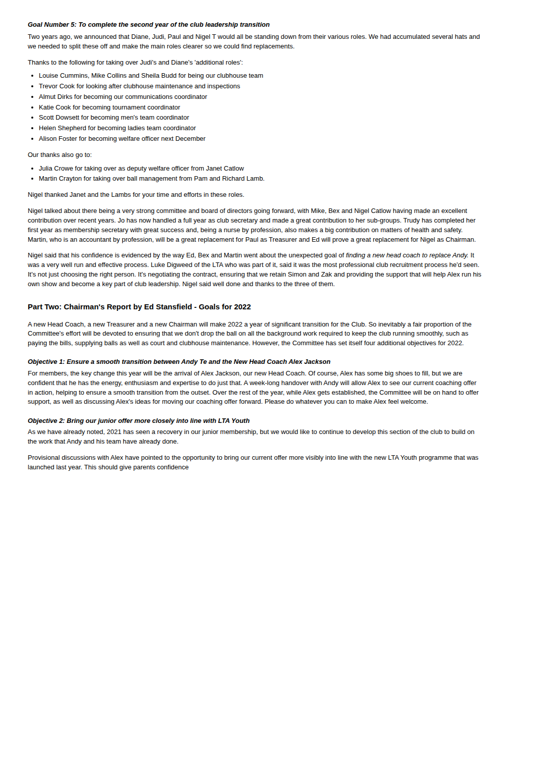Goal Number 5: To complete the second year of the club leadership transition
Two years ago, we announced that Diane, Judi, Paul and Nigel T would all be standing down from their various roles. We had accumulated several hats and we needed to split these off and make the main roles clearer so we could find replacements.
Thanks to the following for taking over Judi's and Diane's 'additional roles':
Louise Cummins, Mike Collins and Sheila Budd for being our clubhouse team
Trevor Cook for looking after clubhouse maintenance and inspections
Almut Dirks for becoming our communications coordinator
Katie Cook for becoming tournament coordinator
Scott Dowsett for becoming men's team coordinator
Helen Shepherd for becoming ladies team coordinator
Alison Foster for becoming welfare officer next December
Our thanks also go to:
Julia Crowe for taking over as deputy welfare officer from Janet Catlow
Martin Crayton for taking over ball management from Pam and Richard Lamb.
Nigel thanked Janet and the Lambs for your time and efforts in these roles.
Nigel talked about there being a very strong committee and board of directors going forward, with Mike, Bex and Nigel Catlow having made an excellent contribution over recent years. Jo has now handled a full year as club secretary and made a great contribution to her sub-groups. Trudy has completed her first year as membership secretary with great success and, being a nurse by profession, also makes a big contribution on matters of health and safety. Martin, who is an accountant by profession, will be a great replacement for Paul as Treasurer and Ed will prove a great replacement for Nigel as Chairman.
Nigel said that his confidence is evidenced by the way Ed, Bex and Martin went about the unexpected goal of finding a new head coach to replace Andy. It was a very well run and effective process. Luke Digweed of the LTA who was part of it, said it was the most professional club recruitment process he'd seen. It's not just choosing the right person. It's negotiating the contract, ensuring that we retain Simon and Zak and providing the support that will help Alex run his own show and become a key part of club leadership. Nigel said well done and thanks to the three of them.
Part Two: Chairman's Report by Ed Stansfield - Goals for 2022
A new Head Coach, a new Treasurer and a new Chairman will make 2022 a year of significant transition for the Club. So inevitably a fair proportion of the Committee's effort will be devoted to ensuring that we don't drop the ball on all the background work required to keep the club running smoothly, such as paying the bills, supplying balls as well as court and clubhouse maintenance. However, the Committee has set itself four additional objectives for 2022.
Objective 1: Ensure a smooth transition between Andy Te and the New Head Coach Alex Jackson
For members, the key change this year will be the arrival of Alex Jackson, our new Head Coach. Of course, Alex has some big shoes to fill, but we are confident that he has the energy, enthusiasm and expertise to do just that. A week-long handover with Andy will allow Alex to see our current coaching offer in action, helping to ensure a smooth transition from the outset. Over the rest of the year, while Alex gets established, the Committee will be on hand to offer support, as well as discussing Alex's ideas for moving our coaching offer forward. Please do whatever you can to make Alex feel welcome.
Objective 2: Bring our junior offer more closely into line with LTA Youth
As we have already noted, 2021 has seen a recovery in our junior membership, but we would like to continue to develop this section of the club to build on the work that Andy and his team have already done.
Provisional discussions with Alex have pointed to the opportunity to bring our current offer more visibly into line with the new LTA Youth programme that was launched last year. This should give parents confidence